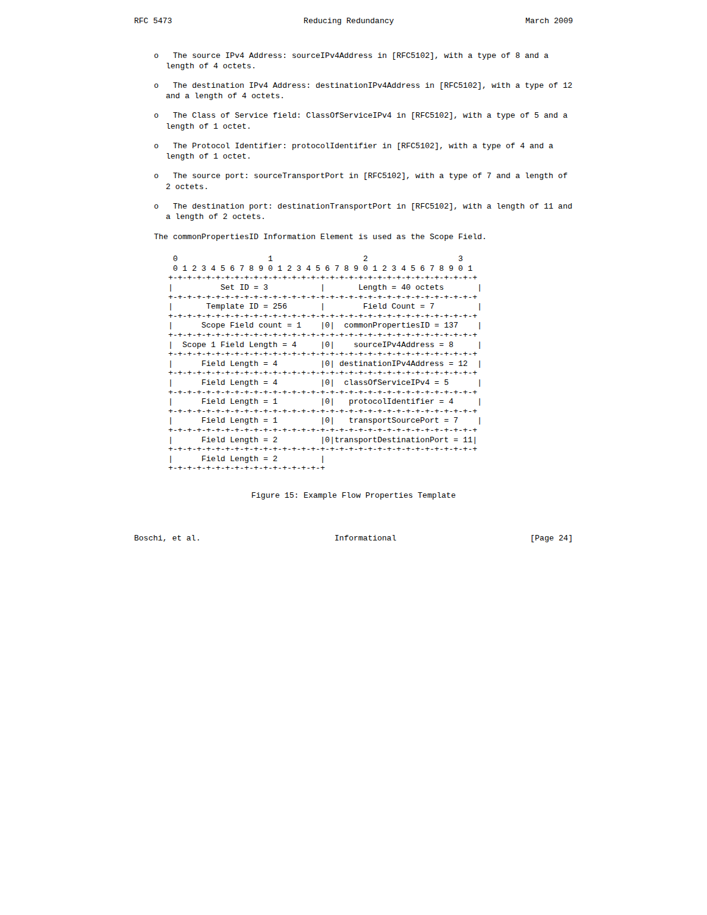RFC 5473 Reducing Redundancy March 2009
The source IPv4 Address: sourceIPv4Address in [RFC5102], with a type of 8 and a length of 4 octets.
The destination IPv4 Address: destinationIPv4Address in [RFC5102], with a type of 12 and a length of 4 octets.
The Class of Service field: ClassOfServiceIPv4 in [RFC5102], with a type of 5 and a length of 1 octet.
The Protocol Identifier: protocolIdentifier in [RFC5102], with a type of 4 and a length of 1 octet.
The source port: sourceTransportPort in [RFC5102], with a type of 7 and a length of 2 octets.
The destination port: destinationTransportPort in [RFC5102], with a length of 11 and a length of 2 octets.
The commonPropertiesID Information Element is used as the Scope Field.
    0                   1                   2                   3
    0 1 2 3 4 5 6 7 8 9 0 1 2 3 4 5 6 7 8 9 0 1 2 3 4 5 6 7 8 9 0 1
   +-+-+-+-+-+-+-+-+-+-+-+-+-+-+-+-+-+-+-+-+-+-+-+-+-+-+-+-+-+-+-+-+
   |          Set ID = 3           |       Length = 40 octets       |
   +-+-+-+-+-+-+-+-+-+-+-+-+-+-+-+-+-+-+-+-+-+-+-+-+-+-+-+-+-+-+-+-+
   |       Template ID = 256       |        Field Count = 7         |
   +-+-+-+-+-+-+-+-+-+-+-+-+-+-+-+-+-+-+-+-+-+-+-+-+-+-+-+-+-+-+-+-+
   |      Scope Field count = 1    |0|  commonPropertiesID = 137    |
   +-+-+-+-+-+-+-+-+-+-+-+-+-+-+-+-+-+-+-+-+-+-+-+-+-+-+-+-+-+-+-+-+
   |  Scope 1 Field Length = 4     |0|    sourceIPv4Address = 8     |
   +-+-+-+-+-+-+-+-+-+-+-+-+-+-+-+-+-+-+-+-+-+-+-+-+-+-+-+-+-+-+-+-+
   |      Field Length = 4         |0| destinationIPv4Address = 12  |
   +-+-+-+-+-+-+-+-+-+-+-+-+-+-+-+-+-+-+-+-+-+-+-+-+-+-+-+-+-+-+-+-+
   |      Field Length = 4         |0|  classOfServiceIPv4 = 5      |
   +-+-+-+-+-+-+-+-+-+-+-+-+-+-+-+-+-+-+-+-+-+-+-+-+-+-+-+-+-+-+-+-+
   |      Field Length = 1         |0|   protocolIdentifier = 4     |
   +-+-+-+-+-+-+-+-+-+-+-+-+-+-+-+-+-+-+-+-+-+-+-+-+-+-+-+-+-+-+-+-+
   |      Field Length = 1         |0|   transportSourcePort = 7    |
   +-+-+-+-+-+-+-+-+-+-+-+-+-+-+-+-+-+-+-+-+-+-+-+-+-+-+-+-+-+-+-+-+
   |      Field Length = 2         |0|transportDestinationPort = 11|
   +-+-+-+-+-+-+-+-+-+-+-+-+-+-+-+-+-+-+-+-+-+-+-+-+-+-+-+-+-+-+-+-+
   |      Field Length = 2         |
   +-+-+-+-+-+-+-+-+-+-+-+-+-+-+-+-+
Figure 15: Example Flow Properties Template
Boschi, et al. Informational[Page 24]